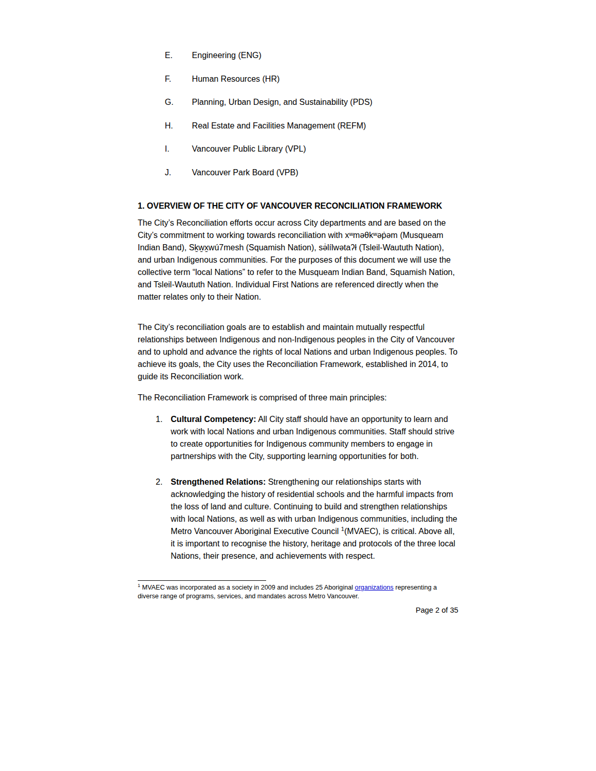E. Engineering (ENG)
F. Human Resources (HR)
G. Planning, Urban Design, and Sustainability (PDS)
H. Real Estate and Facilities Management (REFM)
I. Vancouver Public Library (VPL)
J. Vancouver Park Board (VPB)
1. OVERVIEW OF THE CITY OF VANCOUVER RECONCILIATION FRAMEWORK
The City’s Reconciliation efforts occur across City departments and are based on the City’s commitment to working towards reconciliation with xʷməθkʷəṗəm (Musqueam Indian Band), Sḵw̱x̱wú7mesh (Squamish Nation), sə̇lílwətaʔł (Tsleil-Waututh Nation), and urban Indigenous communities. For the purposes of this document we will use the collective term “local Nations” to refer to the Musqueam Indian Band, Squamish Nation, and Tsleil-Waututh Nation. Individual First Nations are referenced directly when the matter relates only to their Nation.
The City’s reconciliation goals are to establish and maintain mutually respectful relationships between Indigenous and non-Indigenous peoples in the City of Vancouver and to uphold and advance the rights of local Nations and urban Indigenous peoples. To achieve its goals, the City uses the Reconciliation Framework, established in 2014, to guide its Reconciliation work.
The Reconciliation Framework is comprised of three main principles:
Cultural Competency: All City staff should have an opportunity to learn and work with local Nations and urban Indigenous communities. Staff should strive to create opportunities for Indigenous community members to engage in partnerships with the City, supporting learning opportunities for both.
Strengthened Relations: Strengthening our relationships starts with acknowledging the history of residential schools and the harmful impacts from the loss of land and culture. Continuing to build and strengthen relationships with local Nations, as well as with urban Indigenous communities, including the Metro Vancouver Aboriginal Executive Council 1(MVAEC), is critical. Above all, it is important to recognise the history, heritage and protocols of the three local Nations, their presence, and achievements with respect.
1 MVAEC was incorporated as a society in 2009 and includes 25 Aboriginal organizations representing a diverse range of programs, services, and mandates across Metro Vancouver.
Page 2 of 35